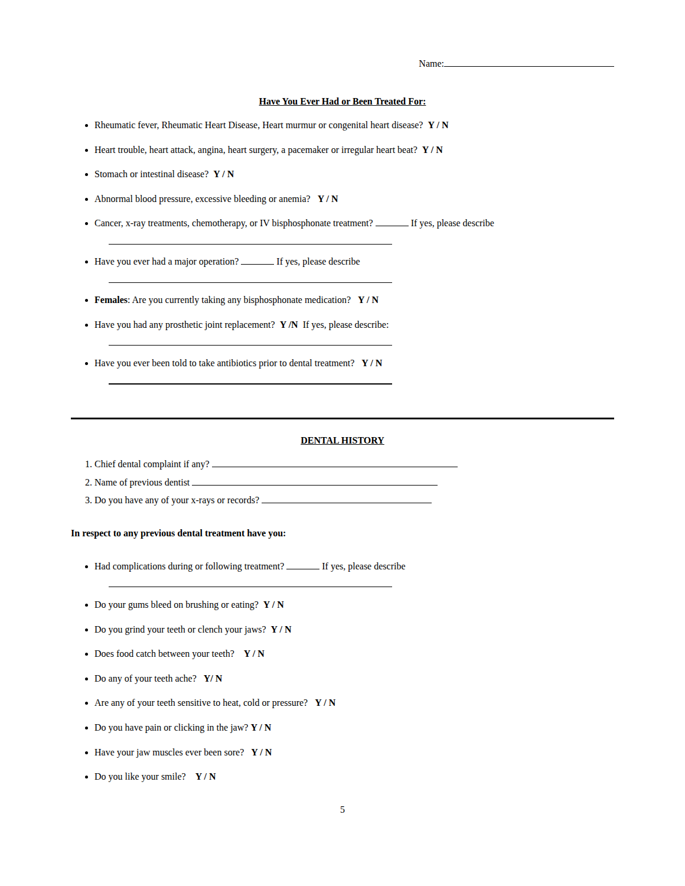Name:
Have You Ever Had or Been Treated For:
Rheumatic fever, Rheumatic Heart Disease, Heart murmur or congenital heart disease? Y / N
Heart trouble, heart attack, angina, heart surgery, a pacemaker or irregular heart beat? Y / N
Stomach or intestinal disease? Y / N
Abnormal blood pressure, excessive bleeding or anemia? Y / N
Cancer, x-ray treatments, chemotherapy, or IV bisphosphonate treatment? If yes, please describe
Have you ever had a major operation? If yes, please describe
Females: Are you currently taking any bisphosphonate medication? Y / N
Have you had any prosthetic joint replacement? Y /N If yes, please describe:
Have you ever been told to take antibiotics prior to dental treatment? Y / N
DENTAL HISTORY
Chief dental complaint if any?
Name of previous dentist
Do you have any of your x-rays or records?
In respect to any previous dental treatment have you:
Had complications during or following treatment? If yes, please describe
Do your gums bleed on brushing or eating? Y / N
Do you grind your teeth or clench your jaws? Y / N
Does food catch between your teeth? Y / N
Do any of your teeth ache? Y/ N
Are any of your teeth sensitive to heat, cold or pressure? Y / N
Do you have pain or clicking in the jaw? Y / N
Have your jaw muscles ever been sore? Y / N
Do you like your smile? Y / N
5